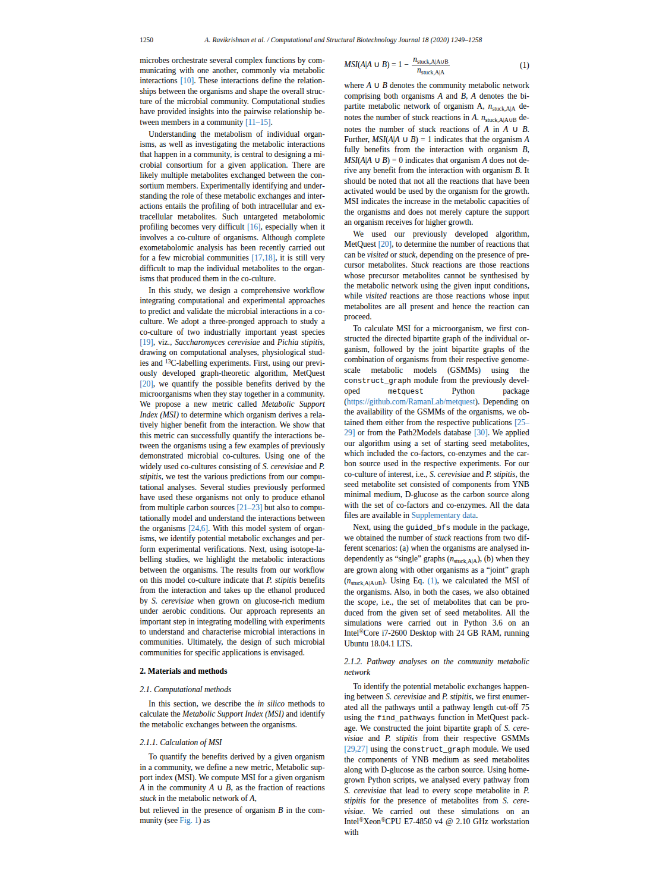1250
A. Ravikrishnan et al. / Computational and Structural Biotechnology Journal 18 (2020) 1249–1258
microbes orchestrate several complex functions by communicating with one another, commonly via metabolic interactions [10]. These interactions define the relationships between the organisms and shape the overall structure of the microbial community. Computational studies have provided insights into the pairwise relationship between members in a community [11–15].
Understanding the metabolism of individual organisms, as well as investigating the metabolic interactions that happen in a community, is central to designing a microbial consortium for a given application. There are likely multiple metabolites exchanged between the consortium members. Experimentally identifying and understanding the role of these metabolic exchanges and interactions entails the profiling of both intracellular and extracellular metabolites. Such untargeted metabolomic profiling becomes very difficult [16], especially when it involves a co-culture of organisms. Although complete exometabolomic analysis has been recently carried out for a few microbial communities [17,18], it is still very difficult to map the individual metabolites to the organisms that produced them in the co-culture.
In this study, we design a comprehensive workflow integrating computational and experimental approaches to predict and validate the microbial interactions in a co-culture. We adopt a three-pronged approach to study a co-culture of two industrially important yeast species [19], viz., Saccharomyces cerevisiae and Pichia stipitis, drawing on computational analyses, physiological studies and 13C-labelling experiments. First, using our previously developed graph-theoretic algorithm, MetQuest [20], we quantify the possible benefits derived by the microorganisms when they stay together in a community. We propose a new metric called Metabolic Support Index (MSI) to determine which organism derives a relatively higher benefit from the interaction. We show that this metric can successfully quantify the interactions between the organisms using a few examples of previously demonstrated microbial co-cultures. Using one of the widely used co-cultures consisting of S. cerevisiae and P. stipitis, we test the various predictions from our computational analyses. Several studies previously performed have used these organisms not only to produce ethanol from multiple carbon sources [21–23] but also to computationally model and understand the interactions between the organisms [24,6]. With this model system of organisms, we identify potential metabolic exchanges and perform experimental verifications. Next, using isotope-labelling studies, we highlight the metabolic interactions between the organisms. The results from our workflow on this model co-culture indicate that P. stipitis benefits from the interaction and takes up the ethanol produced by S. cerevisiae when grown on glucose-rich medium under aerobic conditions. Our approach represents an important step in integrating modelling with experiments to understand and characterise microbial interactions in communities. Ultimately, the design of such microbial communities for specific applications is envisaged.
2. Materials and methods
2.1. Computational methods
In this section, we describe the in silico methods to calculate the Metabolic Support Index (MSI) and identify the metabolic exchanges between the organisms.
2.1.1. Calculation of MSI
To quantify the benefits derived by a given organism in a community, we define a new metric, Metabolic support index (MSI). We compute MSI for a given organism A in the community A ∪ B, as the fraction of reactions stuck in the metabolic network of A,
but relieved in the presence of organism B in the community (see Fig. 1) as
MSI(A|A ∪ B) = 1 − nstuck,A|A∪B nstuck,A|A
(1)
where A ∪ B denotes the community metabolic network comprising both organisms A and B, A denotes the bi-partite metabolic network of organism A, nstuck,A|A denotes the number of stuck reactions in A. nstuck,A|A∪B denotes the number of stuck reactions of A in A ∪ B. Further, MSI(A|A ∪ B) = 1 indicates that the organism A fully benefits from the interaction with organism B, MSI(A|A ∪ B) = 0 indicates that organism A does not derive any benefit from the interaction with organism B. It should be noted that not all the reactions that have been activated would be used by the organism for the growth. MSI indicates the increase in the metabolic capacities of the organisms and does not merely capture the support an organism receives for higher growth.
We used our previously developed algorithm, MetQuest [20], to determine the number of reactions that can be visited or stuck, depending on the presence of precursor metabolites. Stuck reactions are those reactions whose precursor metabolites cannot be synthesised by the metabolic network using the given input conditions, while visited reactions are those reactions whose input metabolites are all present and hence the reaction can proceed.
To calculate MSI for a microorganism, we first constructed the directed bipartite graph of the individual organism, followed by the joint bipartite graphs of the combination of organisms from their respective genome-scale metabolic models (GSMMs) using the construct_graph module from the previously developed metquest Python package (https://github.com/RamanLab/metquest). Depending on the availability of the GSMMs of the organisms, we obtained them either from the respective publications [25–29] or from the Path2Models database [30]. We applied our algorithm using a set of starting seed metabolites, which included the co-factors, co-enzymes and the carbon source used in the respective experiments. For our co-culture of interest, i.e., S. cerevisiae and P. stipitis, the seed metabolite set consisted of components from YNB minimal medium, D-glucose as the carbon source along with the set of co-factors and co-enzymes. All the data files are available in Supplementary data.
Next, using the guided_bfs module in the package, we obtained the number of stuck reactions from two different scenarios: (a) when the organisms are analysed independently as “single” graphs (nstuck,A|A), (b) when they are grown along with other organisms as a “joint” graph (nstuck,A|A∪B). Using Eq. (1), we calculated the MSI of the organisms. Also, in both the cases, we also obtained the scope, i.e., the set of metabolites that can be produced from the given set of seed metabolites. All the simulations were carried out in Python 3.6 on an Intel®Core i7-2600 Desktop with 24 GB RAM, running Ubuntu 18.04.1 LTS.
2.1.2. Pathway analyses on the community metabolic network
To identify the potential metabolic exchanges happening between S. cerevisiae and P. stipitis, we first enumerated all the pathways until a pathway length cut-off 75 using the find_pathways function in MetQuest package. We constructed the joint bipartite graph of S. cerevisiae and P. stipitis from their respective GSMMs [29,27] using the construct_graph module. We used the components of YNB medium as seed metabolites along with D-glucose as the carbon source. Using home-grown Python scripts, we analysed every pathway from S. cerevisiae that lead to every scope metabolite in P. stipitis for the presence of metabolites from S. cerevisiae. We carried out these simulations on an Intel®Xeon®CPU E7-4850 v4 @ 2.10 GHz workstation with